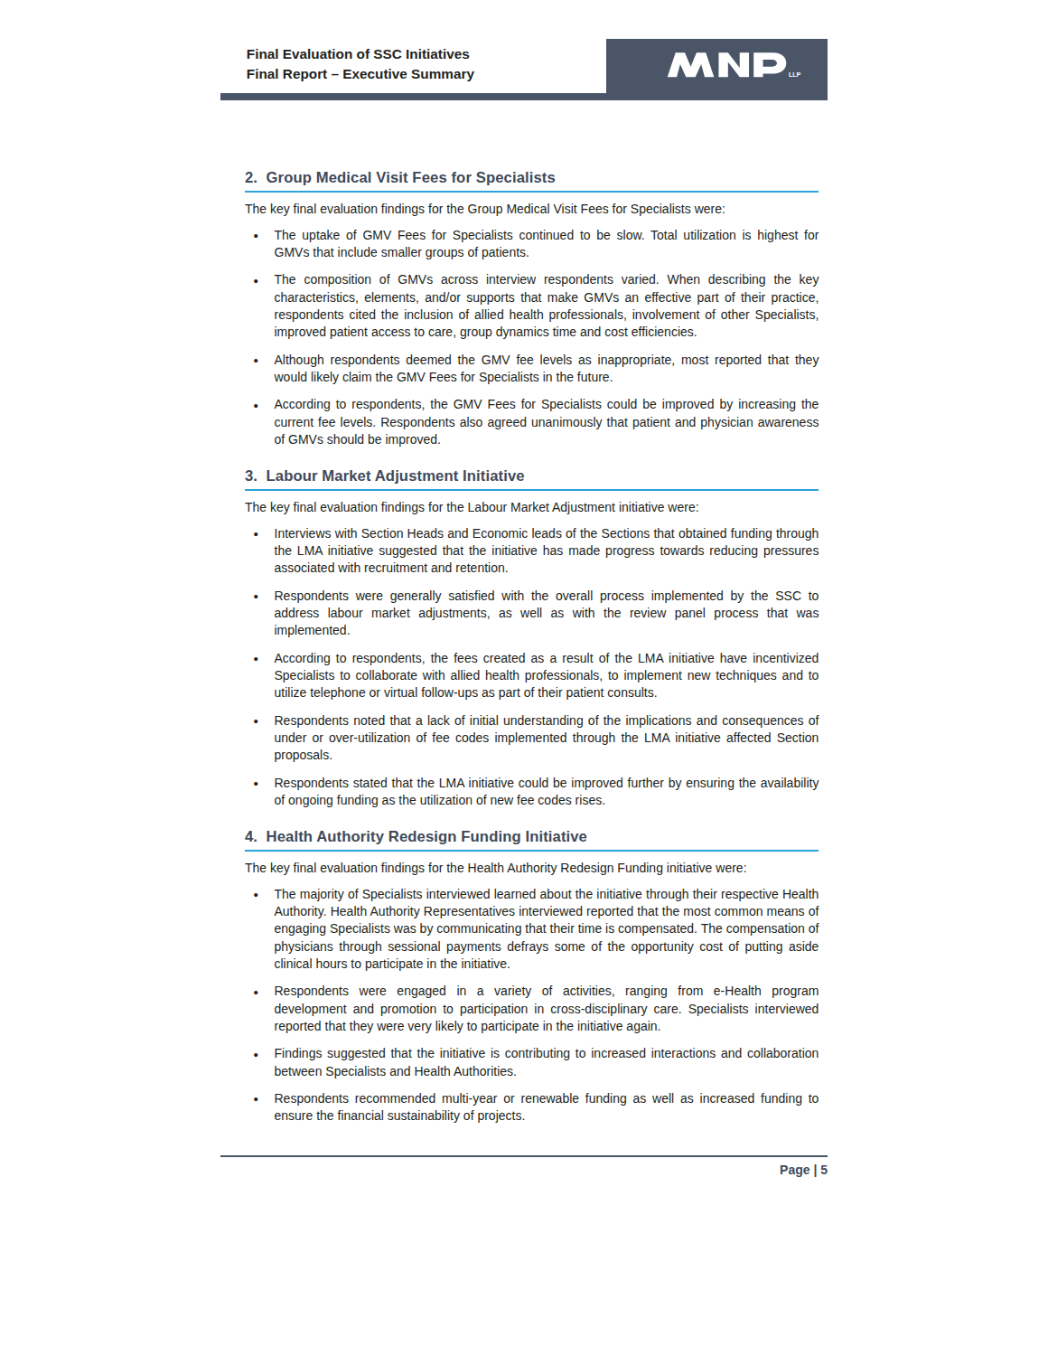Final Evaluation of SSC Initiatives
Final Report – Executive Summary
LLP
2. Group Medical Visit Fees for Specialists
The key final evaluation findings for the Group Medical Visit Fees for Specialists were:
The uptake of GMV Fees for Specialists continued to be slow. Total utilization is highest for GMVs that include smaller groups of patients.
The composition of GMVs across interview respondents varied. When describing the key characteristics, elements, and/or supports that make GMVs an effective part of their practice, respondents cited the inclusion of allied health professionals, involvement of other Specialists, improved patient access to care, group dynamics time and cost efficiencies.
Although respondents deemed the GMV fee levels as inappropriate, most reported that they would likely claim the GMV Fees for Specialists in the future.
According to respondents, the GMV Fees for Specialists could be improved by increasing the current fee levels. Respondents also agreed unanimously that patient and physician awareness of GMVs should be improved.
3. Labour Market Adjustment Initiative
The key final evaluation findings for the Labour Market Adjustment initiative were:
Interviews with Section Heads and Economic leads of the Sections that obtained funding through the LMA initiative suggested that the initiative has made progress towards reducing pressures associated with recruitment and retention.
Respondents were generally satisfied with the overall process implemented by the SSC to address labour market adjustments, as well as with the review panel process that was implemented.
According to respondents, the fees created as a result of the LMA initiative have incentivized Specialists to collaborate with allied health professionals, to implement new techniques and to utilize telephone or virtual follow-ups as part of their patient consults.
Respondents noted that a lack of initial understanding of the implications and consequences of under or over-utilization of fee codes implemented through the LMA initiative affected Section proposals.
Respondents stated that the LMA initiative could be improved further by ensuring the availability of ongoing funding as the utilization of new fee codes rises.
4. Health Authority Redesign Funding Initiative
The key final evaluation findings for the Health Authority Redesign Funding initiative were:
The majority of Specialists interviewed learned about the initiative through their respective Health Authority. Health Authority Representatives interviewed reported that the most common means of engaging Specialists was by communicating that their time is compensated. The compensation of physicians through sessional payments defrays some of the opportunity cost of putting aside clinical hours to participate in the initiative.
Respondents were engaged in a variety of activities, ranging from e-Health program development and promotion to participation in cross-disciplinary care. Specialists interviewed reported that they were very likely to participate in the initiative again.
Findings suggested that the initiative is contributing to increased interactions and collaboration between Specialists and Health Authorities.
Respondents recommended multi-year or renewable funding as well as increased funding to ensure the financial sustainability of projects.
Page | 5